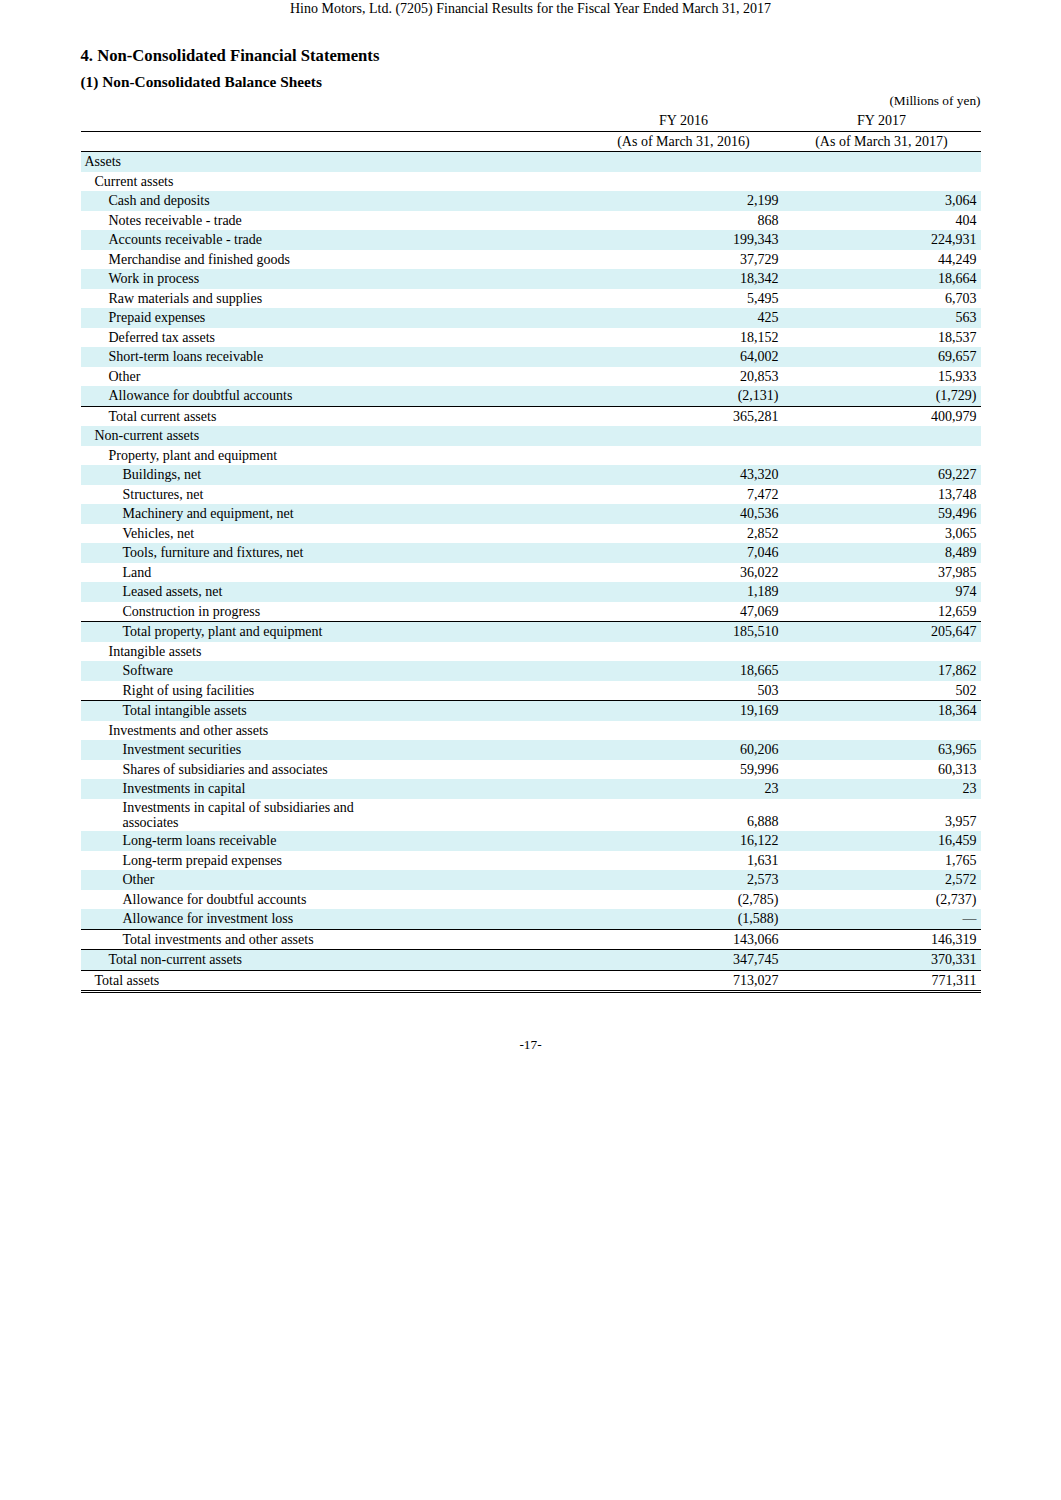Hino Motors, Ltd. (7205) Financial Results for the Fiscal Year Ended March 31, 2017
4. Non-Consolidated Financial Statements
(1) Non-Consolidated Balance Sheets
(Millions of yen)
| | FY 2016 | FY 2017 |
| --- | --- | --- |
| | (As of March 31, 2016) | (As of March 31, 2017) |
| Assets | | |
| Current assets | | |
| Cash and deposits | 2,199 | 3,064 |
| Notes receivable - trade | 868 | 404 |
| Accounts receivable - trade | 199,343 | 224,931 |
| Merchandise and finished goods | 37,729 | 44,249 |
| Work in process | 18,342 | 18,664 |
| Raw materials and supplies | 5,495 | 6,703 |
| Prepaid expenses | 425 | 563 |
| Deferred tax assets | 18,152 | 18,537 |
| Short-term loans receivable | 64,002 | 69,657 |
| Other | 20,853 | 15,933 |
| Allowance for doubtful accounts | (2,131) | (1,729) |
| Total current assets | 365,281 | 400,979 |
| Non-current assets | | |
| Property, plant and equipment | | |
| Buildings, net | 43,320 | 69,227 |
| Structures, net | 7,472 | 13,748 |
| Machinery and equipment, net | 40,536 | 59,496 |
| Vehicles, net | 2,852 | 3,065 |
| Tools, furniture and fixtures, net | 7,046 | 8,489 |
| Land | 36,022 | 37,985 |
| Leased assets, net | 1,189 | 974 |
| Construction in progress | 47,069 | 12,659 |
| Total property, plant and equipment | 185,510 | 205,647 |
| Intangible assets | | |
| Software | 18,665 | 17,862 |
| Right of using facilities | 503 | 502 |
| Total intangible assets | 19,169 | 18,364 |
| Investments and other assets | | |
| Investment securities | 60,206 | 63,965 |
| Shares of subsidiaries and associates | 59,996 | 60,313 |
| Investments in capital | 23 | 23 |
| Investments in capital of subsidiaries and associates | 6,888 | 3,957 |
| Long-term loans receivable | 16,122 | 16,459 |
| Long-term prepaid expenses | 1,631 | 1,765 |
| Other | 2,573 | 2,572 |
| Allowance for doubtful accounts | (2,785) | (2,737) |
| Allowance for investment loss | (1,588) | — |
| Total investments and other assets | 143,066 | 146,319 |
| Total non-current assets | 347,745 | 370,331 |
| Total assets | 713,027 | 771,311 |
-17-